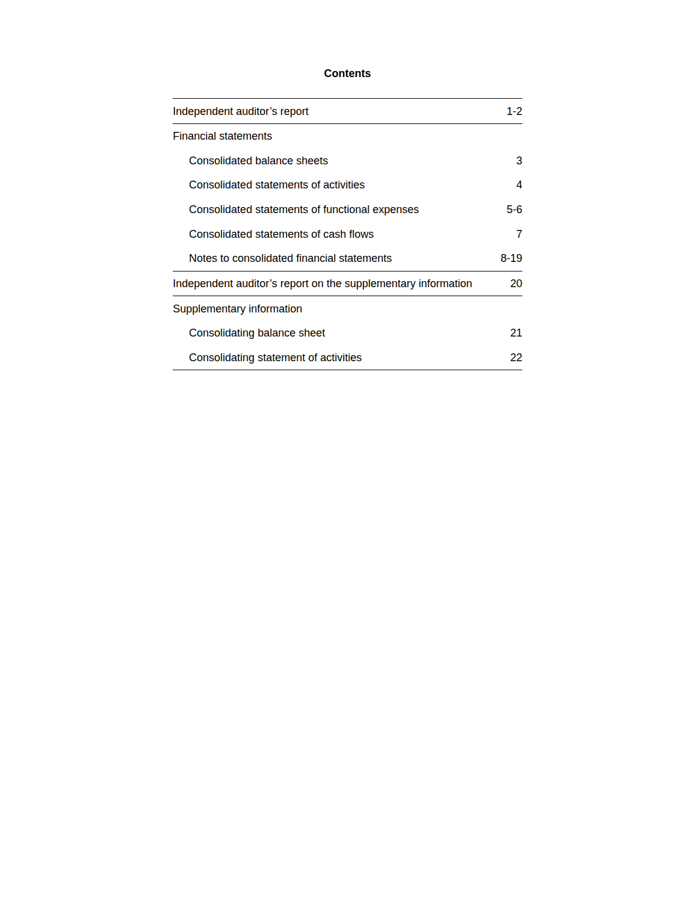Contents
| Independent auditor’s report | 1-2 |
| Financial statements | |
| Consolidated balance sheets | 3 |
| Consolidated statements of activities | 4 |
| Consolidated statements of functional expenses | 5-6 |
| Consolidated statements of cash flows | 7 |
| Notes to consolidated financial statements | 8-19 |
| Independent auditor’s report on the supplementary information | 20 |
| Supplementary information | |
| Consolidating balance sheet | 21 |
| Consolidating statement of activities | 22 |